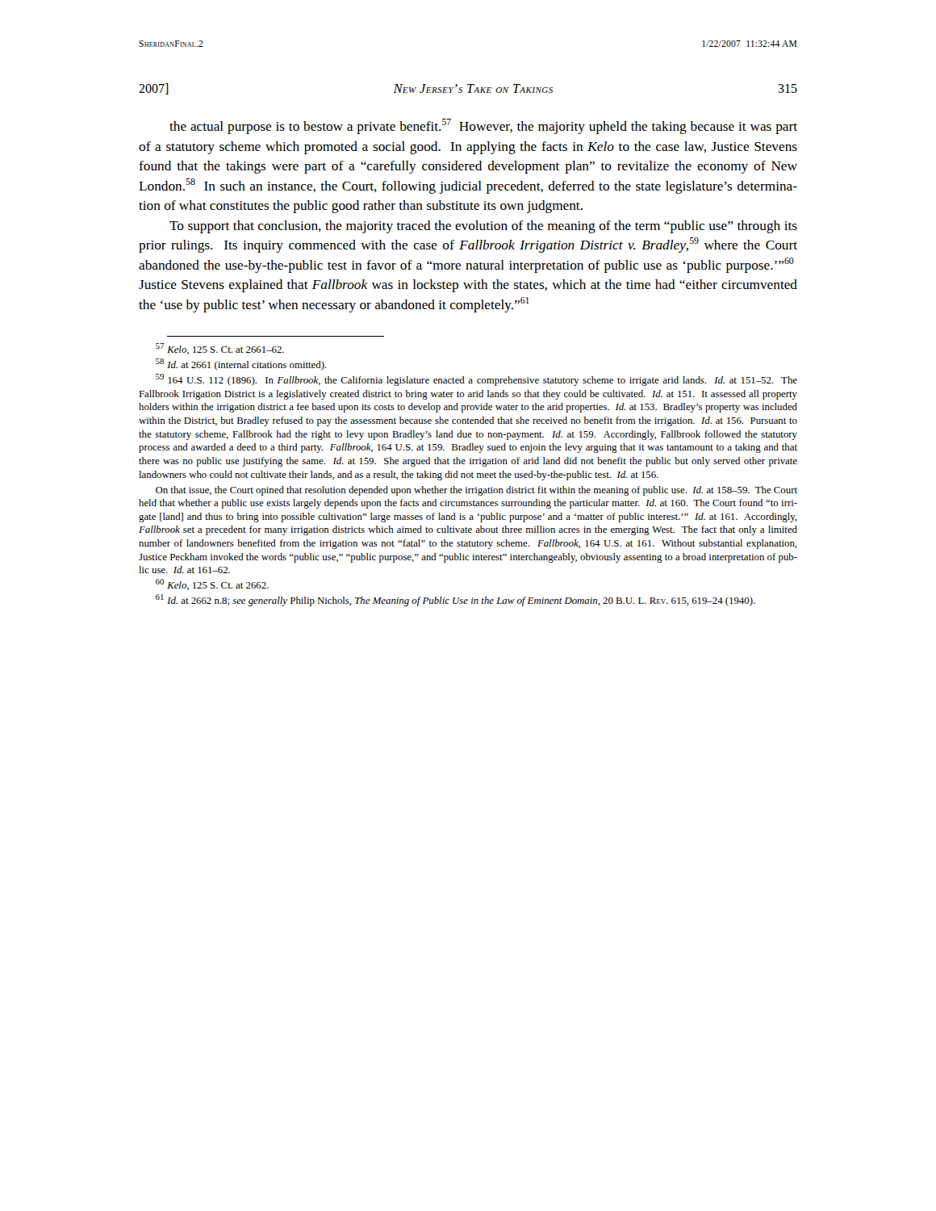SheridanFinal.2 1/22/2007 11:32:44 AM
2007] New Jersey’s Take on Takings 315
the actual purpose is to bestow a private benefit.57 However, the majority upheld the taking because it was part of a statutory scheme which promoted a social good. In applying the facts in Kelo to the case law, Justice Stevens found that the takings were part of a “carefully considered development plan” to revitalize the economy of New London.58 In such an instance, the Court, following judicial precedent, deferred to the state legislature’s determination of what constitutes the public good rather than substitute its own judgment.
To support that conclusion, the majority traced the evolution of the meaning of the term “public use” through its prior rulings. Its inquiry commenced with the case of Fallbrook Irrigation District v. Bradley,59 where the Court abandoned the use-by-the-public test in favor of a “more natural interpretation of public use as ‘public purpose.’”60 Justice Stevens explained that Fallbrook was in lockstep with the states, which at the time had “either circumvented the ‘use by public test’ when necessary or abandoned it completely.”61
57Kelo, 125 S. Ct. at 2661–62.
58Id. at 2661 (internal citations omitted).
59164 U.S. 112 (1896). In Fallbrook, the California legislature enacted a comprehensive statutory scheme to irrigate arid lands. Id. at 151–52. The Fallbrook Irrigation District is a legislatively created district to bring water to arid lands so that they could be cultivated. Id. at 151. It assessed all property holders within the irrigation district a fee based upon its costs to develop and provide water to the arid properties. Id. at 153. Bradley’s property was included within the District, but Bradley refused to pay the assessment because she contended that she received no benefit from the irrigation. Id. at 156. Pursuant to the statutory scheme, Fallbrook had the right to levy upon Bradley’s land due to non-payment. Id. at 159. Accordingly, Fallbrook followed the statutory process and awarded a deed to a third party. Fallbrook, 164 U.S. at 159. Bradley sued to enjoin the levy arguing that it was tantamount to a taking and that there was no public use justifying the same. Id. at 159. She argued that the irrigation of arid land did not benefit the public but only served other private landowners who could not cultivate their lands, and as a result, the taking did not meet the used-by-the-public test. Id. at 156.
On that issue, the Court opined that resolution depended upon whether the irrigation district fit within the meaning of public use. Id. at 158–59. The Court held that whether a public use exists largely depends upon the facts and circumstances surrounding the particular matter. Id. at 160. The Court found “to irrigate [land] and thus to bring into possible cultivation” large masses of land is a ‘public purpose’ and a ‘matter of public interest.’” Id. at 161. Accordingly, Fallbrook set a precedent for many irrigation districts which aimed to cultivate about three million acres in the emerging West. The fact that only a limited number of landowners benefited from the irrigation was not “fatal” to the statutory scheme. Fallbrook, 164 U.S. at 161. Without substantial explanation, Justice Peckham invoked the words “public use,” “public purpose,” and “public interest” interchangeably, obviously assenting to a broad interpretation of public use. Id. at 161–62.
60Kelo, 125 S. Ct. at 2662.
61Id. at 2662 n.8; see generally Philip Nichols, The Meaning of Public Use in the Law of Eminent Domain, 20 B.U. L. Rev. 615, 619–24 (1940).